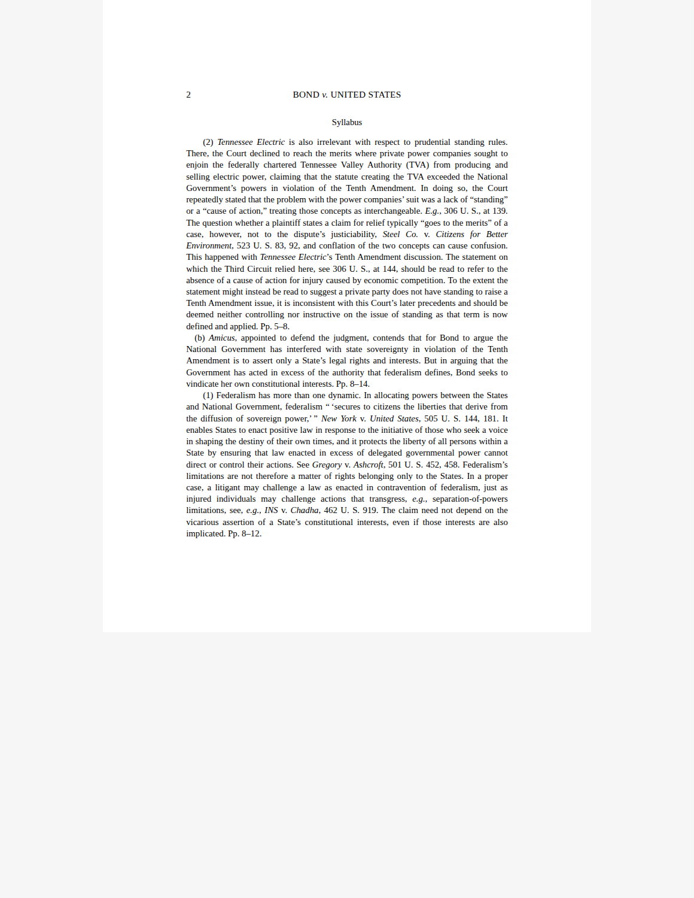2 BOND v. UNITED STATES
Syllabus
(2) Tennessee Electric is also irrelevant with respect to prudential standing rules. There, the Court declined to reach the merits where private power companies sought to enjoin the federally chartered Tennessee Valley Authority (TVA) from producing and selling electric power, claiming that the statute creating the TVA exceeded the National Government’s powers in violation of the Tenth Amendment. In doing so, the Court repeatedly stated that the problem with the power companies’ suit was a lack of “standing” or a “cause of action,” treating those concepts as interchangeable. E.g., 306 U. S., at 139. The question whether a plaintiff states a claim for relief typically “goes to the merits” of a case, however, not to the dispute’s justiciability, Steel Co. v. Citizens for Better Environment, 523 U. S. 83, 92, and conflation of the two concepts can cause confusion. This happened with Tennessee Electric’s Tenth Amendment discussion. The statement on which the Third Circuit relied here, see 306 U. S., at 144, should be read to refer to the absence of a cause of action for injury caused by economic competition. To the extent the statement might instead be read to suggest a private party does not have standing to raise a Tenth Amendment issue, it is inconsistent with this Court’s later precedents and should be deemed neither controlling nor instructive on the issue of standing as that term is now defined and applied. Pp. 5–8.
(b) Amicus, appointed to defend the judgment, contends that for Bond to argue the National Government has interfered with state sovereignty in violation of the Tenth Amendment is to assert only a State’s legal rights and interests. But in arguing that the Government has acted in excess of the authority that federalism defines, Bond seeks to vindicate her own constitutional interests. Pp. 8–14.
(1) Federalism has more than one dynamic. In allocating powers between the States and National Government, federalism “ ‘secures to citizens the liberties that derive from the diffusion of sovereign power,’ ” New York v. United States, 505 U. S. 144, 181. It enables States to enact positive law in response to the initiative of those who seek a voice in shaping the destiny of their own times, and it protects the liberty of all persons within a State by ensuring that law enacted in excess of delegated governmental power cannot direct or control their actions. See Gregory v. Ashcroft, 501 U. S. 452, 458. Federalism’s limitations are not therefore a matter of rights belonging only to the States. In a proper case, a litigant may challenge a law as enacted in contravention of federalism, just as injured individuals may challenge actions that transgress, e.g., separation-of-powers limitations, see, e.g., INS v. Chadha, 462 U. S. 919. The claim need not depend on the vicarious assertion of a State’s constitutional interests, even if those interests are also implicated. Pp. 8–12.